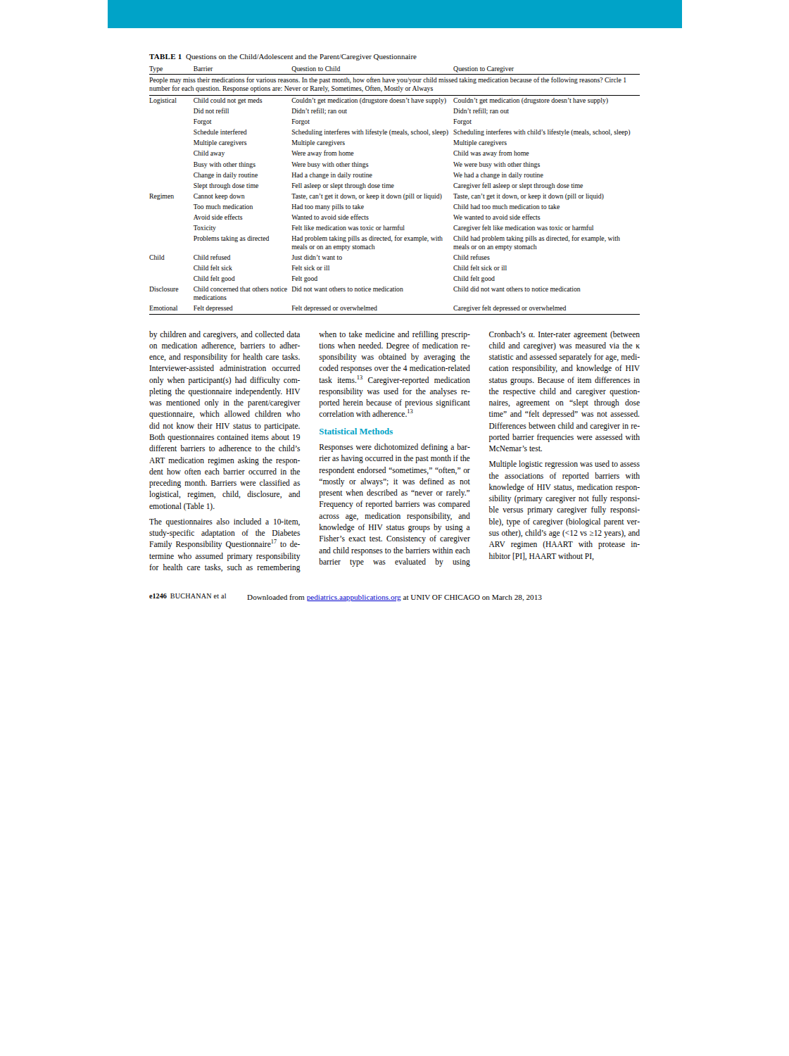TABLE 1 Questions on the Child/Adolescent and the Parent/Caregiver Questionnaire
| People may miss their medications for various reasons. In the past month, how often have you/your child missed taking medication because of the following reasons? Circle 1 number for each question. Response options are: Never or Rarely, Sometimes, Often, Mostly or Always |
| Type | Barrier | Question to Child | Question to Caregiver |
| Logistical | Child could not get meds | Couldn’t get medication (drugstore doesn’t have supply) | Couldn’t get medication (drugstore doesn’t have supply) |
| | Did not refill | Didn’t refill; ran out | Didn’t refill; ran out |
| | Forgot | Forgot | Forgot |
| | Schedule interfered | Scheduling interferes with lifestyle (meals, school, sleep) | Scheduling interferes with child’s lifestyle (meals, school, sleep) |
| | Multiple caregivers | Multiple caregivers | Multiple caregivers |
| | Child away | Were away from home | Child was away from home |
| | Busy with other things | Were busy with other things | We were busy with other things |
| | Change in daily routine | Had a change in daily routine | We had a change in daily routine |
| | Slept through dose time | Fell asleep or slept through dose time | Caregiver fell asleep or slept through dose time |
| Regimen | Cannot keep down | Taste, can’t get it down, or keep it down (pill or liquid) | Taste, can’t get it down, or keep it down (pill or liquid) |
| | Too much medication | Had too many pills to take | Child had too much medication to take |
| | Avoid side effects | Wanted to avoid side effects | We wanted to avoid side effects |
| | Toxicity | Felt like medication was toxic or harmful | Caregiver felt like medication was toxic or harmful |
| | Problems taking as directed | Had problem taking pills as directed, for example, with meals or on an empty stomach | Child had problem taking pills as directed, for example, with meals or on an empty stomach |
| Child | Child refused | Just didn’t want to | Child refuses |
| | Child felt sick | Felt sick or ill | Child felt sick or ill |
| | Child felt good | Felt good | Child felt good |
| Disclosure | Child concerned that others notice medications | Did not want others to notice medication | Child did not want others to notice medication |
| Emotional | Felt depressed | Felt depressed or overwhelmed | Caregiver felt depressed or overwhelmed |
by children and caregivers, and collected data on medication adherence, barriers to adherence, and responsibility for health care tasks. Interviewer-assisted administration occurred only when participant(s) had difficulty completing the questionnaire independently. HIV was mentioned only in the parent/caregiver questionnaire, which allowed children who did not know their HIV status to participate. Both questionnaires contained items about 19 different barriers to adherence to the child’s ART medication regimen asking the respondent how often each barrier occurred in the preceding month. Barriers were classified as logistical, regimen, child, disclosure, and emotional (Table 1).
The questionnaires also included a 10-item, study-specific adaptation of the Diabetes Family Responsibility Questionnaire17 to determine who assumed primary responsibility for health care tasks, such as remembering when to take medicine and refilling prescriptions when needed. Degree of medication responsibility was obtained by averaging the coded responses over the 4 medication-related task items.13 Caregiver-reported medication responsibility was used for the analyses reported herein because of previous significant correlation with adherence.13
Statistical Methods
Responses were dichotomized defining a barrier as having occurred in the past month if the respondent endorsed “sometimes,” “often,” or “mostly or always”; it was defined as not present when described as “never or rarely.” Frequency of reported barriers was compared across age, medication responsibility, and knowledge of HIV status groups by using a Fisher’s exact test. Consistency of caregiver and child responses to the barriers within each barrier type was evaluated by using Cronbach’s α. Inter-rater agreement (between child and caregiver) was measured via the κ statistic and assessed separately for age, medication responsibility, and knowledge of HIV status groups. Because of item differences in the respective child and caregiver questionnaires, agreement on “slept through dose time” and “felt depressed” was not assessed. Differences between child and caregiver in reported barrier frequencies were assessed with McNemar’s test.
Multiple logistic regression was used to assess the associations of reported barriers with knowledge of HIV status, medication responsibility (primary caregiver not fully responsible versus primary caregiver fully responsible), type of caregiver (biological parent versus other), child’s age (<12 vs ≥12 years), and ARV regimen (HAART with protease inhibitor [PI], HAART without PI,
e1246 BUCHANAN et al
Downloaded from pediatrics.aappublications.org at UNIV OF CHICAGO on March 28, 2013